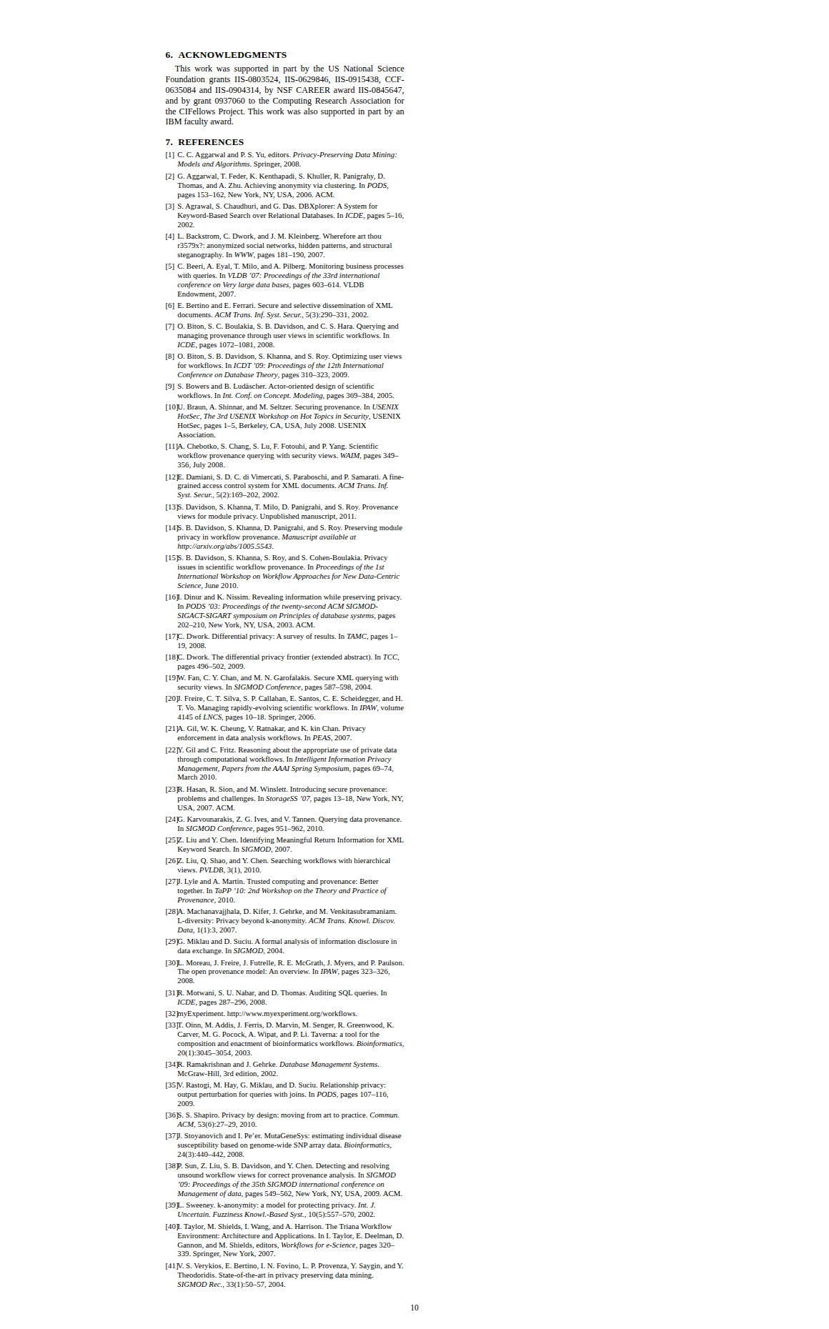6. ACKNOWLEDGMENTS
This work was supported in part by the US National Science Foundation grants IIS-0803524, IIS-0629846, IIS-0915438, CCF-0635084 and IIS-0904314, by NSF CAREER award IIS-0845647, and by grant 0937060 to the Computing Research Association for the CIFellows Project. This work was also supported in part by an IBM faculty award.
7. REFERENCES
[1] C. C. Aggarwal and P. S. Yu, editors. Privacy-Preserving Data Mining: Models and Algorithms. Springer, 2008.
[2] G. Aggarwal, T. Feder, K. Kenthapadi, S. Khuller, R. Panigrahy, D. Thomas, and A. Zhu. Achieving anonymity via clustering. In PODS, pages 153–162, New York, NY, USA, 2006. ACM.
[3] S. Agrawal, S. Chaudhuri, and G. Das. DBXplorer: A System for Keyword-Based Search over Relational Databases. In ICDE, pages 5–16, 2002.
[4] L. Backstrom, C. Dwork, and J. M. Kleinberg. Wherefore art thou r3579x?: anonymized social networks, hidden patterns, and structural steganography. In WWW, pages 181–190, 2007.
[5] C. Beeri, A. Eyal, T. Milo, and A. Pilberg. Monitoring business processes with queries. In VLDB ’07: Proceedings of the 33rd international conference on Very large data bases, pages 603–614. VLDB Endowment, 2007.
[6] E. Bertino and E. Ferrari. Secure and selective dissemination of XML documents. ACM Trans. Inf. Syst. Secur., 5(3):290–331, 2002.
[7] O. Biton, S. C. Boulakia, S. B. Davidson, and C. S. Hara. Querying and managing provenance through user views in scientific workflows. In ICDE, pages 1072–1081, 2008.
[8] O. Biton, S. B. Davidson, S. Khanna, and S. Roy. Optimizing user views for workflows. In ICDT ’09: Proceedings of the 12th International Conference on Database Theory, pages 310–323, 2009.
[9] S. Bowers and B. Ludäscher. Actor-oriented design of scientific workflows. In Int. Conf. on Concept. Modeling, pages 369–384, 2005.
[10] U. Braun, A. Shinnar, and M. Seltzer. Securing provenance. In USENIX HotSec, The 3rd USENIX Workshop on Hot Topics in Security, USENIX HotSec, pages 1–5, Berkeley, CA, USA, July 2008. USENIX Association.
[11] A. Chebotko, S. Chang, S. Lu, F. Fotouhi, and P. Yang. Scientific workflow provenance querying with security views. WAIM, pages 349–356, July 2008.
[12] E. Damiani, S. D. C. di Vimercati, S. Paraboschi, and P. Samarati. A fine-grained access control system for XML documents. ACM Trans. Inf. Syst. Secur., 5(2):169–202, 2002.
[13] S. Davidson, S. Khanna, T. Milo, D. Panigrahi, and S. Roy. Provenance views for module privacy. Unpublished manuscript, 2011.
[14] S. B. Davidson, S. Khanna, D. Panigrahi, and S. Roy. Preserving module privacy in workflow provenance. Manuscript available at http://arxiv.org/abs/1005.5543.
[15] S. B. Davidson, S. Khanna, S. Roy, and S. Cohen-Boulakia. Privacy issues in scientific workflow provenance. In Proceedings of the 1st International Workshop on Workflow Approaches for New Data-Centric Science, June 2010.
[16] I. Dinur and K. Nissim. Revealing information while preserving privacy. In PODS ’03: Proceedings of the twenty-second ACM SIGMOD-SIGACT-SIGART symposium on Principles of database systems, pages 202–210, New York, NY, USA, 2003. ACM.
[17] C. Dwork. Differential privacy: A survey of results. In TAMC, pages 1–19, 2008.
[18] C. Dwork. The differential privacy frontier (extended abstract). In TCC, pages 496–502, 2009.
[19] W. Fan, C. Y. Chan, and M. N. Garofalakis. Secure XML querying with security views. In SIGMOD Conference, pages 587–598, 2004.
[20] J. Freire, C. T. Silva, S. P. Callahan, E. Santos, C. E. Scheidegger, and H. T. Vo. Managing rapidly-evolving scientific workflows. In IPAW, volume 4145 of LNCS, pages 10–18. Springer, 2006.
[21] A. Gil, W. K. Cheung, V. Ratnakar, and K. kin Chan. Privacy enforcement in data analysis workflows. In PEAS, 2007.
[22] Y. Gil and C. Fritz. Reasoning about the appropriate use of private data through computational workflows. In Intelligent Information Privacy Management, Papers from the AAAI Spring Symposium, pages 69–74, March 2010.
[23] R. Hasan, R. Sion, and M. Winslett. Introducing secure provenance: problems and challenges. In StorageSS ’07, pages 13–18, New York, NY, USA, 2007. ACM.
[24] G. Karvounarakis, Z. G. Ives, and V. Tannen. Querying data provenance. In SIGMOD Conference, pages 951–962, 2010.
[25] Z. Liu and Y. Chen. Identifying Meaningful Return Information for XML Keyword Search. In SIGMOD, 2007.
[26] Z. Liu, Q. Shao, and Y. Chen. Searching workflows with hierarchical views. PVLDB, 3(1), 2010.
[27] J. Lyle and A. Martin. Trusted computing and provenance: Better together. In TaPP ’10: 2nd Workshop on the Theory and Practice of Provenance, 2010.
[28] A. Machanavajjhala, D. Kifer, J. Gehrke, and M. Venkitasubramaniam. L-diversity: Privacy beyond k-anonymity. ACM Trans. Knowl. Discov. Data, 1(1):3, 2007.
[29] G. Miklau and D. Suciu. A formal analysis of information disclosure in data exchange. In SIGMOD, 2004.
[30] L. Moreau, J. Freire, J. Futrelle, R. E. McGrath, J. Myers, and P. Paulson. The open provenance model: An overview. In IPAW, pages 323–326, 2008.
[31] R. Motwani, S. U. Nabar, and D. Thomas. Auditing SQL queries. In ICDE, pages 287–296, 2008.
[32] myExperiment. http://www.myexperiment.org/workflows.
[33] T. Oinn, M. Addis, J. Ferris, D. Marvin, M. Senger, R. Greenwood, K. Carver, M. G. Pocock, A. Wipat, and P. Li. Taverna: a tool for the composition and enactment of bioinformatics workflows. Bioinformatics, 20(1):3045–3054, 2003.
[34] R. Ramakrishnan and J. Gehrke. Database Management Systems. McGraw-Hill, 3rd edition, 2002.
[35] V. Rastogi, M. Hay, G. Miklau, and D. Suciu. Relationship privacy: output perturbation for queries with joins. In PODS, pages 107–116, 2009.
[36] S. S. Shapiro. Privacy by design: moving from art to practice. Commun. ACM, 53(6):27–29, 2010.
[37] J. Stoyanovich and I. Pe’er. MutaGeneSys: estimating individual disease susceptibility based on genome-wide SNP array data. Bioinformatics, 24(3):440–442, 2008.
[38] P. Sun, Z. Liu, S. B. Davidson, and Y. Chen. Detecting and resolving unsound workflow views for correct provenance analysis. In SIGMOD ’09: Proceedings of the 35th SIGMOD international conference on Management of data, pages 549–562, New York, NY, USA, 2009. ACM.
[39] L. Sweeney. k-anonymity: a model for protecting privacy. Int. J. Uncertain. Fuzziness Knowl.-Based Syst., 10(5):557–570, 2002.
[40] I. Taylor, M. Shields, I. Wang, and A. Harrison. The Triana Workflow Environment: Architecture and Applications. In I. Taylor, E. Deelman, D. Gannon, and M. Shields, editors, Workflows for e-Science, pages 320–339. Springer, New York, 2007.
[41] V. S. Verykios, E. Bertino, I. N. Fovino, L. P. Provenza, Y. Saygin, and Y. Theodoridis. State-of-the-art in privacy preserving data mining. SIGMOD Rec., 33(1):50–57, 2004.
10